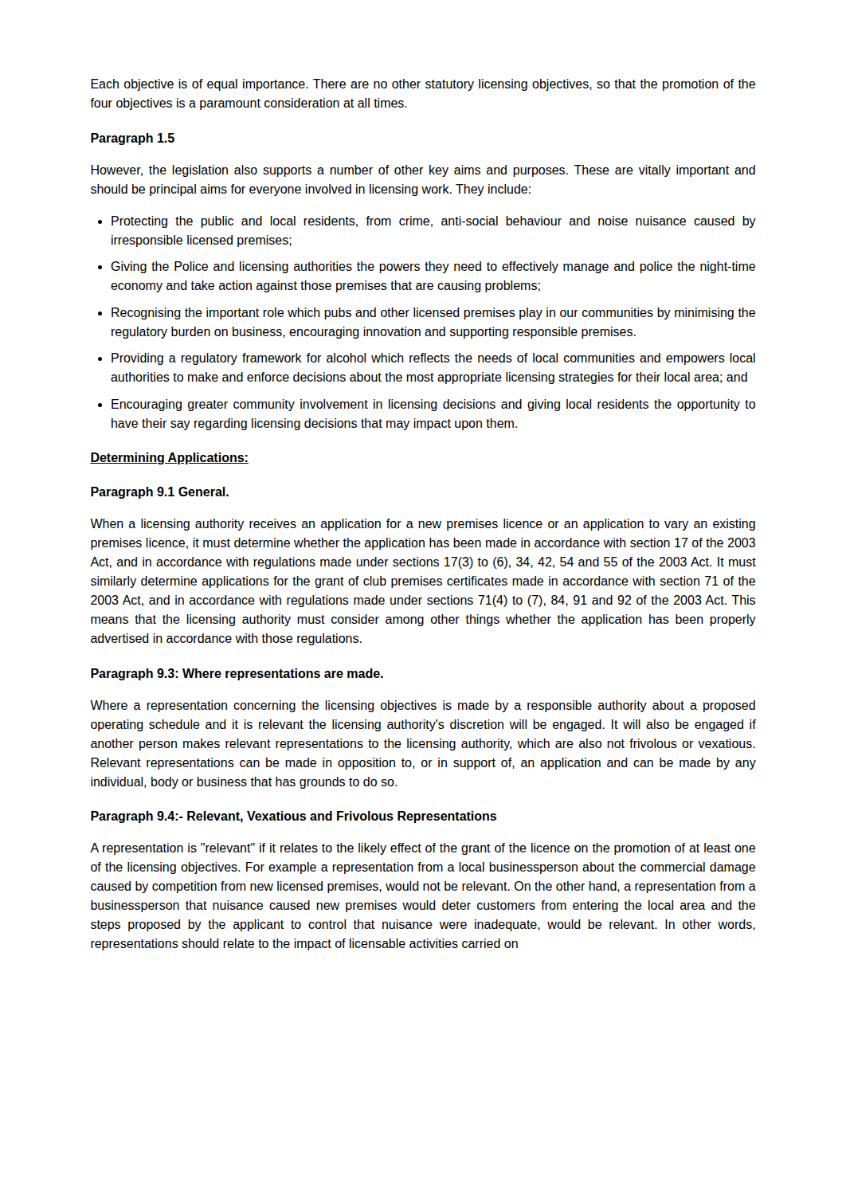Each objective is of equal importance. There are no other statutory licensing objectives, so that the promotion of the four objectives is a paramount consideration at all times.
Paragraph 1.5
However, the legislation also supports a number of other key aims and purposes. These are vitally important and should be principal aims for everyone involved in licensing work. They include:
Protecting the public and local residents, from crime, anti-social behaviour and noise nuisance caused by irresponsible licensed premises;
Giving the Police and licensing authorities the powers they need to effectively manage and police the night-time economy and take action against those premises that are causing problems;
Recognising the important role which pubs and other licensed premises play in our communities by minimising the regulatory burden on business, encouraging innovation and supporting responsible premises.
Providing a regulatory framework for alcohol which reflects the needs of local communities and empowers local authorities to make and enforce decisions about the most appropriate licensing strategies for their local area; and
Encouraging greater community involvement in licensing decisions and giving local residents the opportunity to have their say regarding licensing decisions that may impact upon them.
Determining Applications:
Paragraph 9.1 General.
When a licensing authority receives an application for a new premises licence or an application to vary an existing premises licence, it must determine whether the application has been made in accordance with section 17 of the 2003 Act, and in accordance with regulations made under sections 17(3) to (6), 34, 42, 54 and 55 of the 2003 Act. It must similarly determine applications for the grant of club premises certificates made in accordance with section 71 of the 2003 Act, and in accordance with regulations made under sections 71(4) to (7), 84, 91 and 92 of the 2003 Act. This means that the licensing authority must consider among other things whether the application has been properly advertised in accordance with those regulations.
Paragraph 9.3: Where representations are made.
Where a representation concerning the licensing objectives is made by a responsible authority about a proposed operating schedule and it is relevant the licensing authority's discretion will be engaged. It will also be engaged if another person makes relevant representations to the licensing authority, which are also not frivolous or vexatious. Relevant representations can be made in opposition to, or in support of, an application and can be made by any individual, body or business that has grounds to do so.
Paragraph 9.4:- Relevant, Vexatious and Frivolous Representations
A representation is "relevant" if it relates to the likely effect of the grant of the licence on the promotion of at least one of the licensing objectives. For example a representation from a local businessperson about the commercial damage caused by competition from new licensed premises, would not be relevant. On the other hand, a representation from a businessperson that nuisance caused new premises would deter customers from entering the local area and the steps proposed by the applicant to control that nuisance were inadequate, would be relevant. In other words, representations should relate to the impact of licensable activities carried on